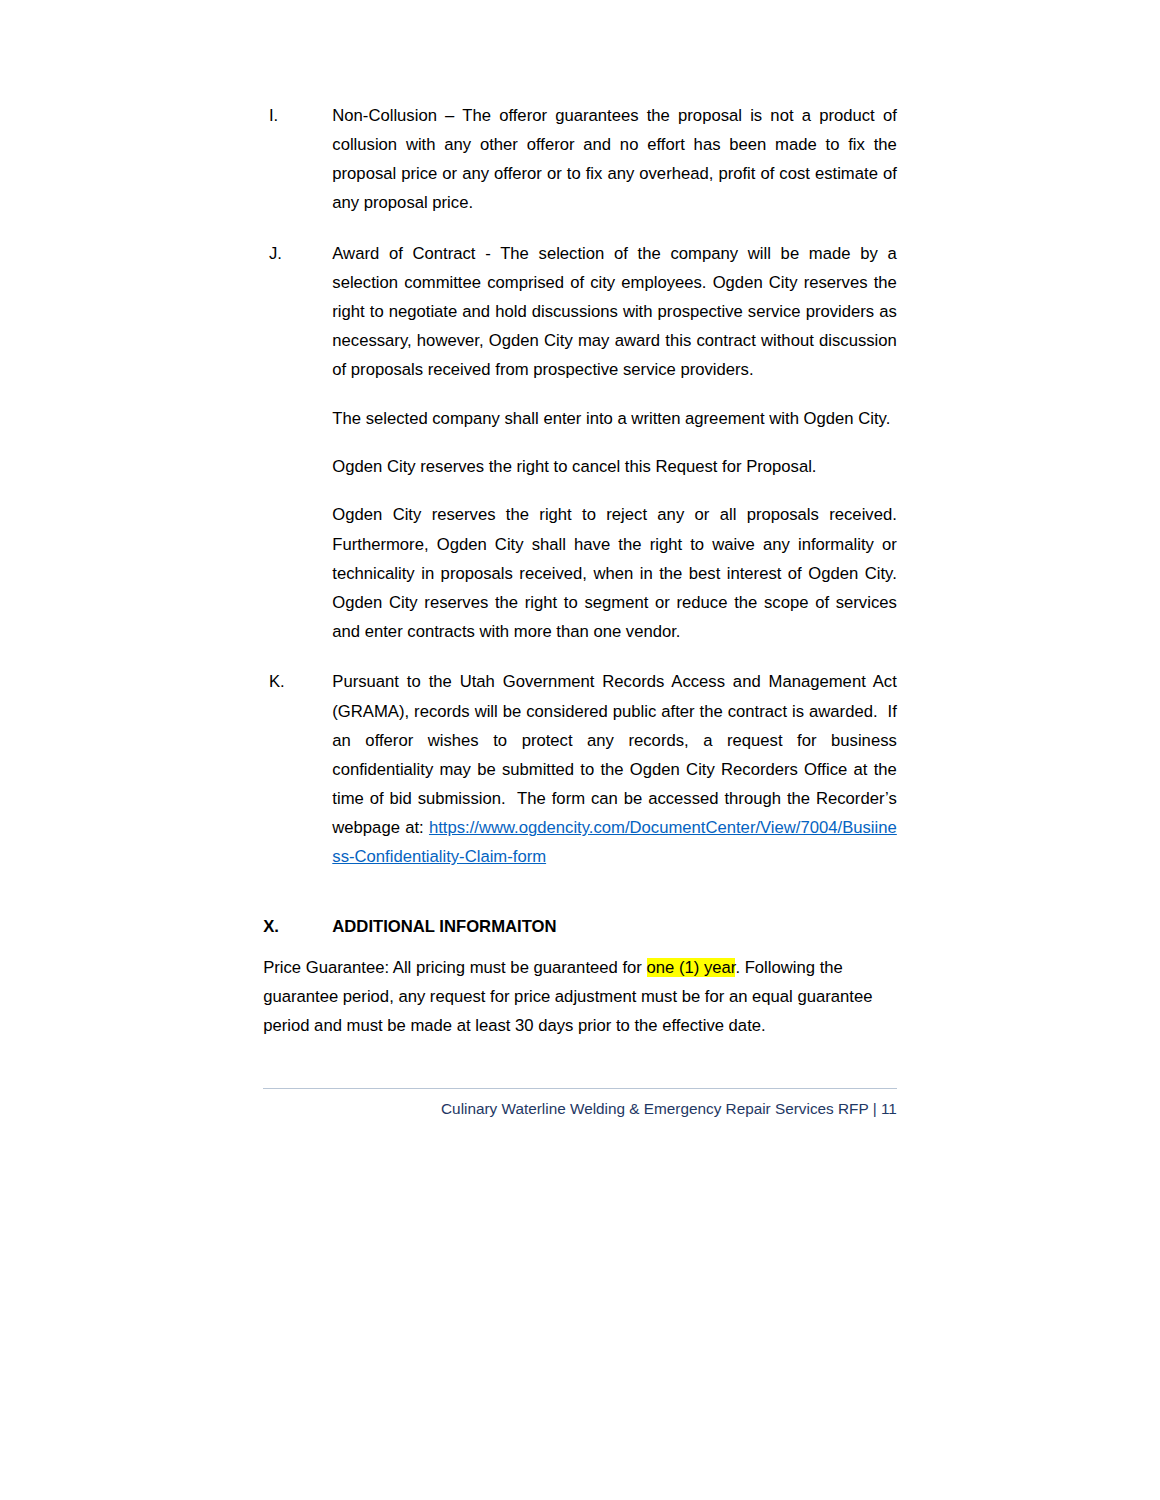I. Non-Collusion – The offeror guarantees the proposal is not a product of collusion with any other offeror and no effort has been made to fix the proposal price or any offeror or to fix any overhead, profit of cost estimate of any proposal price.
J.
Award of Contract - The selection of the company will be made by a selection committee comprised of city employees. Ogden City reserves the right to negotiate and hold discussions with prospective service providers as necessary, however, Ogden City may award this contract without discussion of proposals received from prospective service providers.
The selected company shall enter into a written agreement with Ogden City.
Ogden City reserves the right to cancel this Request for Proposal.
Ogden City reserves the right to reject any or all proposals received. Furthermore, Ogden City shall have the right to waive any informality or technicality in proposals received, when in the best interest of Ogden City. Ogden City reserves the right to segment or reduce the scope of services and enter contracts with more than one vendor.
K. Pursuant to the Utah Government Records Access and Management Act (GRAMA), records will be considered public after the contract is awarded. If an offeror wishes to protect any records, a request for business confidentiality may be submitted to the Ogden City Recorders Office at the time of bid submission. The form can be accessed through the Recorder’s webpage at: https://www.ogdencity.com/DocumentCenter/View/7004/Busiiness-Confidentiality-Claim-form
X. ADDITIONAL INFORMAITON
Price Guarantee: All pricing must be guaranteed for one (1) year. Following the guarantee period, any request for price adjustment must be for an equal guarantee period and must be made at least 30 days prior to the effective date.
Culinary Waterline Welding & Emergency Repair Services RFP | 11